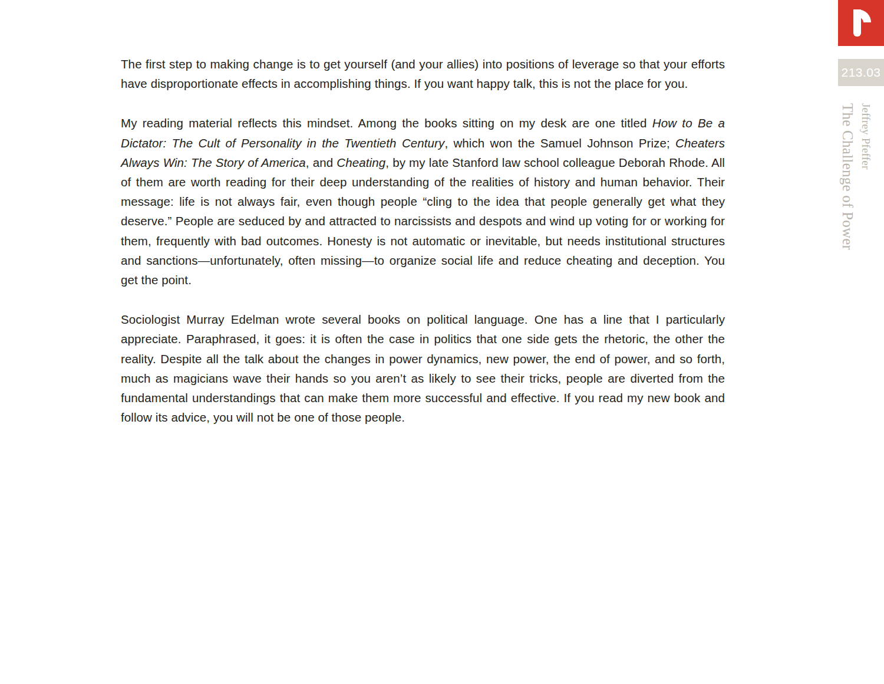213.03
The Challenge of Power Jeffrey Pfeffer
The first step to making change is to get yourself (and your allies) into positions of leverage so that your efforts have disproportionate effects in accomplishing things. If you want happy talk, this is not the place for you.
My reading material reflects this mindset. Among the books sitting on my desk are one titled How to Be a Dictator: The Cult of Personality in the Twentieth Century, which won the Samuel Johnson Prize; Cheaters Always Win: The Story of America, and Cheating, by my late Stanford law school colleague Deborah Rhode. All of them are worth reading for their deep understanding of the realities of history and human behavior. Their message: life is not always fair, even though people “cling to the idea that people generally get what they deserve.” People are seduced by and attracted to narcissists and despots and wind up voting for or working for them, frequently with bad outcomes. Honesty is not automatic or inevitable, but needs institutional structures and sanctions—unfortunately, often missing—to organize social life and reduce cheating and deception. You get the point.
Sociologist Murray Edelman wrote several books on political language. One has a line that I particularly appreciate. Paraphrased, it goes: it is often the case in politics that one side gets the rhetoric, the other the reality. Despite all the talk about the changes in power dynamics, new power, the end of power, and so forth, much as magicians wave their hands so you aren’t as likely to see their tricks, people are diverted from the fundamental understandings that can make them more successful and effective. If you read my new book and follow its advice, you will not be one of those people.